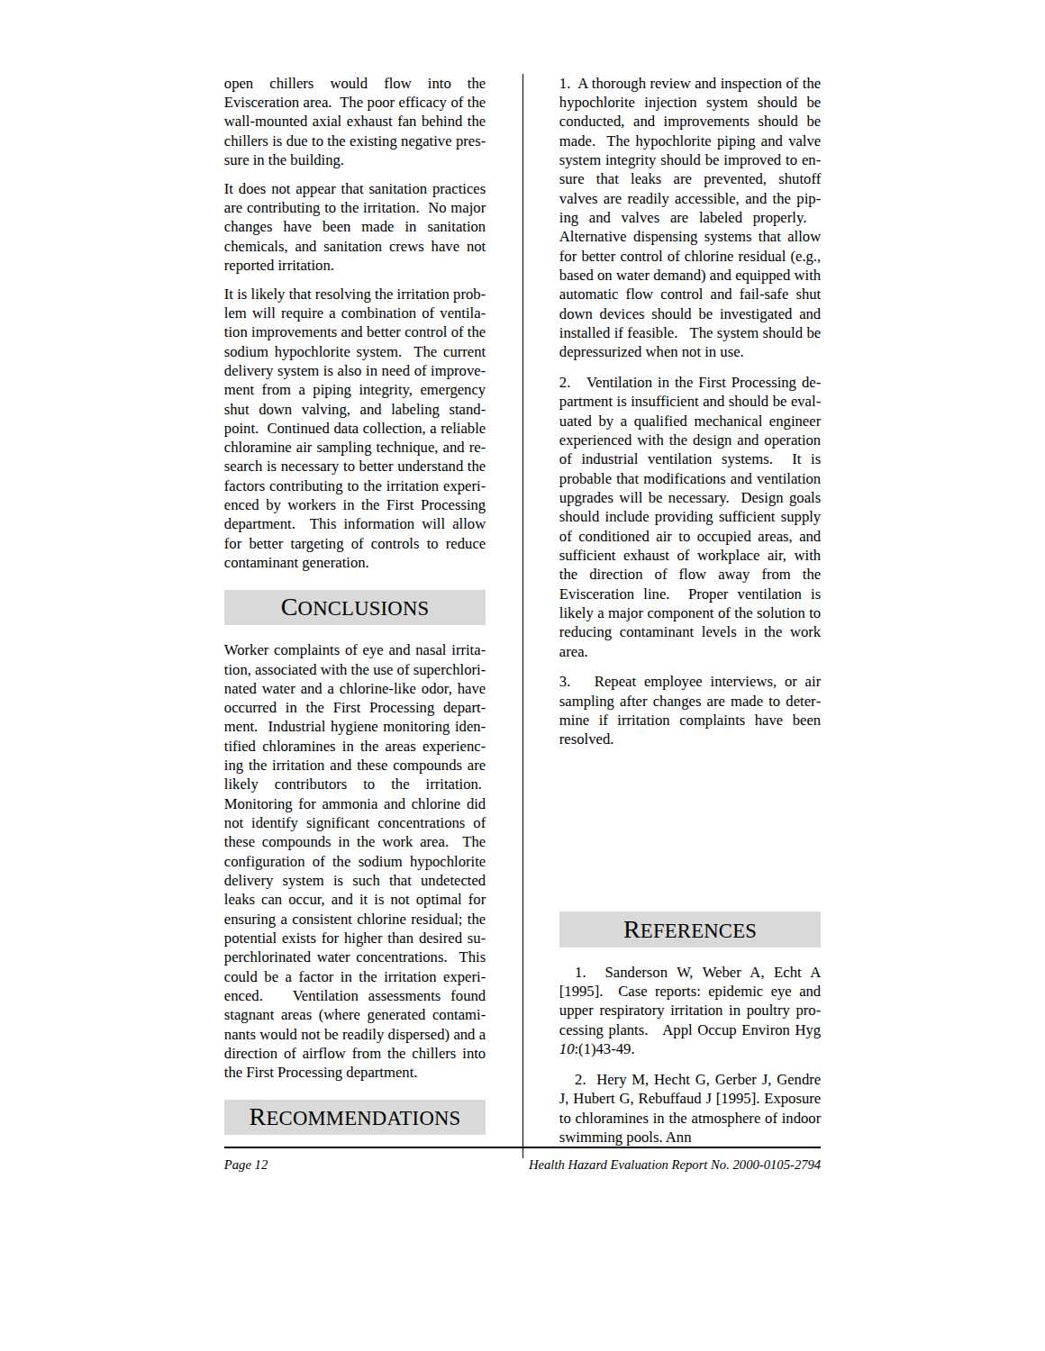open chillers would flow into the Evisceration area. The poor efficacy of the wall-mounted axial exhaust fan behind the chillers is due to the existing negative pressure in the building.
It does not appear that sanitation practices are contributing to the irritation. No major changes have been made in sanitation chemicals, and sanitation crews have not reported irritation.
It is likely that resolving the irritation problem will require a combination of ventilation improvements and better control of the sodium hypochlorite system. The current delivery system is also in need of improvement from a piping integrity, emergency shut down valving, and labeling standpoint. Continued data collection, a reliable chloramine air sampling technique, and research is necessary to better understand the factors contributing to the irritation experienced by workers in the First Processing department. This information will allow for better targeting of controls to reduce contaminant generation.
CONCLUSIONS
Worker complaints of eye and nasal irritation, associated with the use of superchlorinated water and a chlorine-like odor, have occurred in the First Processing department. Industrial hygiene monitoring identified chloramines in the areas experiencing the irritation and these compounds are likely contributors to the irritation. Monitoring for ammonia and chlorine did not identify significant concentrations of these compounds in the work area. The configuration of the sodium hypochlorite delivery system is such that undetected leaks can occur, and it is not optimal for ensuring a consistent chlorine residual; the potential exists for higher than desired superchlorinated water concentrations. This could be a factor in the irritation experienced. Ventilation assessments found stagnant areas (where generated contaminants would not be readily dispersed) and a direction of airflow from the chillers into the First Processing department.
RECOMMENDATIONS
1. A thorough review and inspection of the hypochlorite injection system should be conducted, and improvements should be made. The hypochlorite piping and valve system integrity should be improved to ensure that leaks are prevented, shutoff valves are readily accessible, and the piping and valves are labeled properly. Alternative dispensing systems that allow for better control of chlorine residual (e.g., based on water demand) and equipped with automatic flow control and fail-safe shut down devices should be investigated and installed if feasible. The system should be depressurized when not in use.
2. Ventilation in the First Processing department is insufficient and should be evaluated by a qualified mechanical engineer experienced with the design and operation of industrial ventilation systems. It is probable that modifications and ventilation upgrades will be necessary. Design goals should include providing sufficient supply of conditioned air to occupied areas, and sufficient exhaust of workplace air, with the direction of flow away from the Evisceration line. Proper ventilation is likely a major component of the solution to reducing contaminant levels in the work area.
3. Repeat employee interviews, or air sampling after changes are made to determine if irritation complaints have been resolved.
REFERENCES
1. Sanderson W, Weber A, Echt A [1995]. Case reports: epidemic eye and upper respiratory irritation in poultry processing plants. Appl Occup Environ Hyg 10:(1)43-49.
2. Hery M, Hecht G, Gerber J, Gendre J, Hubert G, Rebuffaud J [1995]. Exposure to chloramines in the atmosphere of indoor swimming pools. Ann
Page 12
Health Hazard Evaluation Report No. 2000-0105-2794